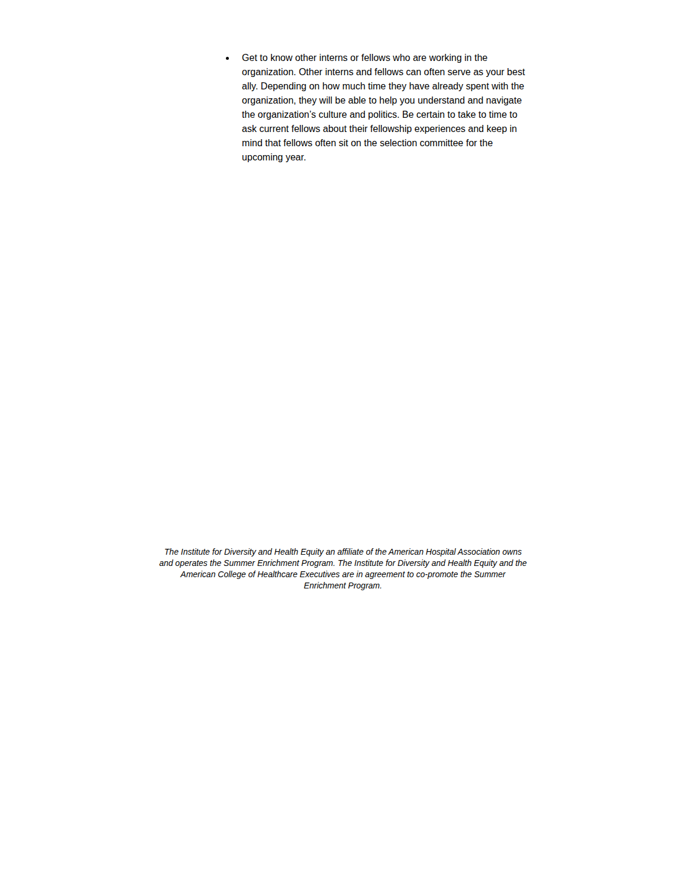Get to know other interns or fellows who are working in the organization. Other interns and fellows can often serve as your best ally. Depending on how much time they have already spent with the organization, they will be able to help you understand and navigate the organization’s culture and politics. Be certain to take to time to ask current fellows about their fellowship experiences and keep in mind that fellows often sit on the selection committee for the upcoming year.
The Institute for Diversity and Health Equity an affiliate of the American Hospital Association owns and operates the Summer Enrichment Program. The Institute for Diversity and Health Equity and the American College of Healthcare Executives are in agreement to co-promote the Summer Enrichment Program.